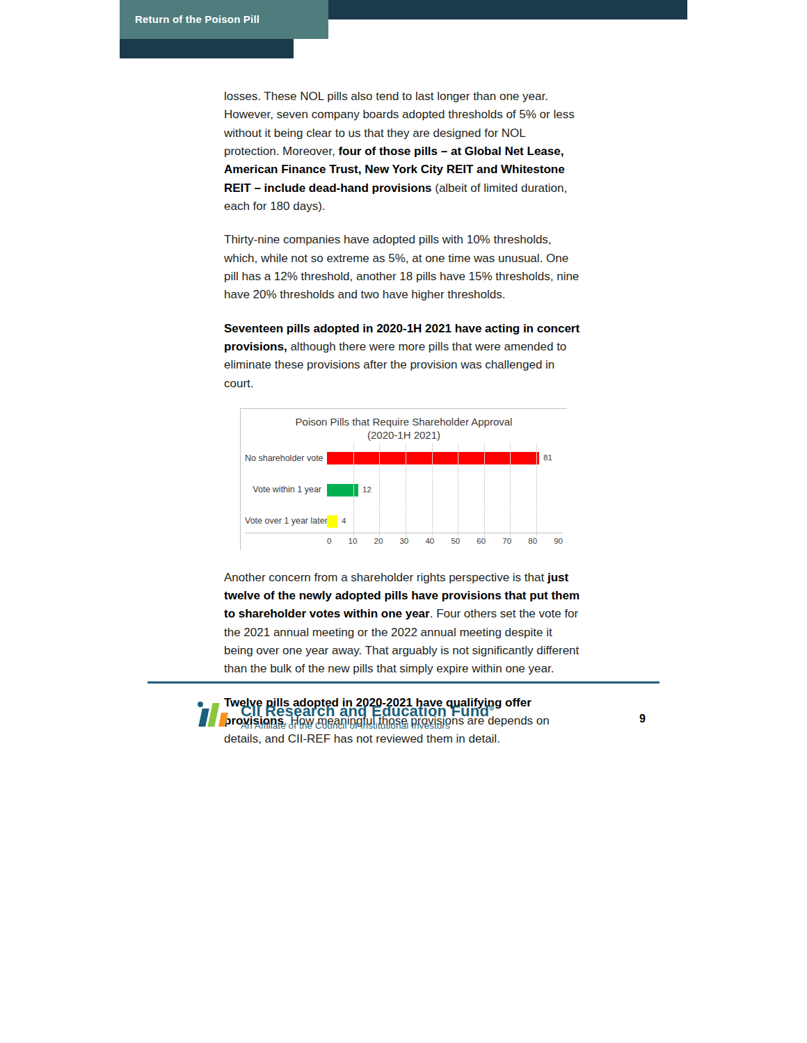Return of the Poison Pill
losses. These NOL pills also tend to last longer than one year. However, seven company boards adopted thresholds of 5% or less without it being clear to us that they are designed for NOL protection. Moreover, four of those pills – at Global Net Lease, American Finance Trust, New York City REIT and Whitestone REIT – include dead-hand provisions (albeit of limited duration, each for 180 days).
Thirty-nine companies have adopted pills with 10% thresholds, which, while not so extreme as 5%, at one time was unusual. One pill has a 12% threshold, another 18 pills have 15% thresholds, nine have 20% thresholds and two have higher thresholds.
Seventeen pills adopted in 2020-1H 2021 have acting in concert provisions, although there were more pills that were amended to eliminate these provisions after the provision was challenged in court.
Poison Pills that Require Shareholder Approval
(2020-1H 2021)
No shareholder vote
81
Vote within 1 year
12
Vote over 1 year later
4
0102030405060708090
Another concern from a shareholder rights perspective is that just twelve of the newly adopted pills have provisions that put them to shareholder votes within one year. Four others set the vote for the 2021 annual meeting or the 2022 annual meeting despite it being over one year away. That arguably is not significantly different than the bulk of the new pills that simply expire within one year.
Twelve pills adopted in 2020-2021 have qualifying offer provisions. How meaningful those provisions are depends on details, and CII-REF has not reviewed them in detail.
CII Research and Education Fund®
An Affiliate of the Council of Institutional Investors
9